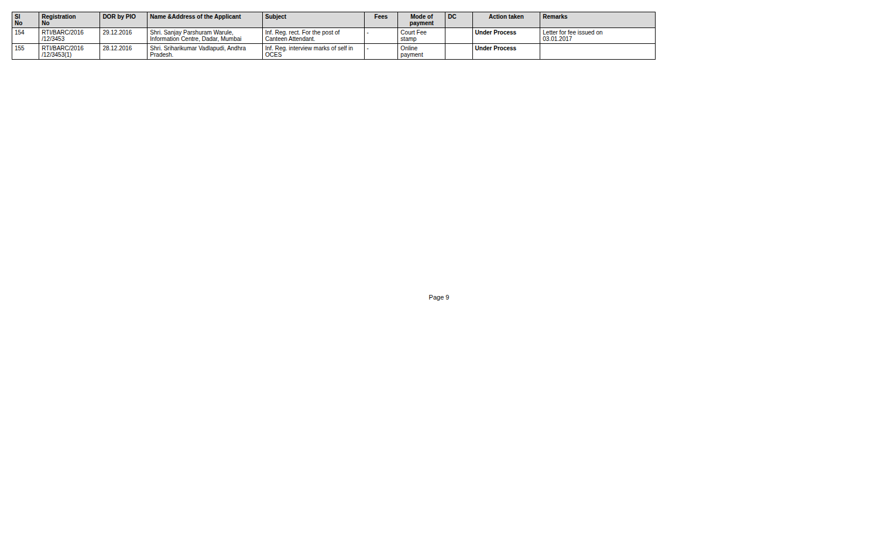| Sl No | Registration No | DOR by PIO | Name &Address of the Applicant | Subject | Fees | Mode of payment | DC | Action taken | Remarks |
| --- | --- | --- | --- | --- | --- | --- | --- | --- | --- |
| 154 | RTI/BARC/2016 /12/3453 | 29.12.2016 | Shri. Sanjay Parshuram Warule, Information Centre, Dadar, Mumbai | Inf. Reg. rect. For the post of Canteen Attendant. | - | Court Fee stamp | | Under Process | Letter for fee issued on 03.01.2017 |
| 155 | RTI/BARC/2016 /12/3453(1) | 28.12.2016 | Shri. Sriharikumar Vadlapudi, Andhra Pradesh. | Inf. Reg. interview marks of self in OCES | - | Online payment | | Under Process | |
Page 9